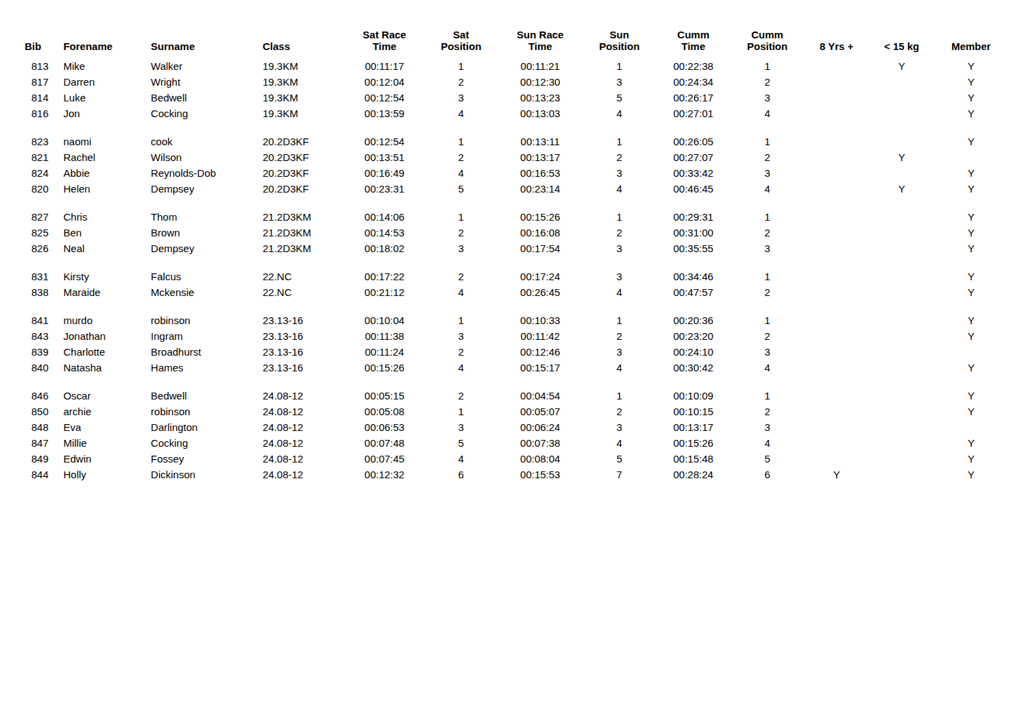| Bib | Forename | Surname | Class | Sat Race Time | Sat Position | Sun Race Time | Sun Position | Cumm Time | Cumm Position | 8 Yrs + | < 15 kg | Member |
| --- | --- | --- | --- | --- | --- | --- | --- | --- | --- | --- | --- | --- |
| 813 | Mike | Walker | 19.3KM | 00:11:17 | 1 | 00:11:21 | 1 | 00:22:38 | 1 | | Y | Y |
| 817 | Darren | Wright | 19.3KM | 00:12:04 | 2 | 00:12:30 | 3 | 00:24:34 | 2 | | | Y |
| 814 | Luke | Bedwell | 19.3KM | 00:12:54 | 3 | 00:13:23 | 5 | 00:26:17 | 3 | | | Y |
| 816 | Jon | Cocking | 19.3KM | 00:13:59 | 4 | 00:13:03 | 4 | 00:27:01 | 4 | | | Y |
| 823 | naomi | cook | 20.2D3KF | 00:12:54 | 1 | 00:13:11 | 1 | 00:26:05 | 1 | | | Y |
| 821 | Rachel | Wilson | 20.2D3KF | 00:13:51 | 2 | 00:13:17 | 2 | 00:27:07 | 2 | | Y | |
| 824 | Abbie | Reynolds-Dobson | 20.2D3KF | 00:16:49 | 4 | 00:16:53 | 3 | 00:33:42 | 3 | | | Y |
| 820 | Helen | Dempsey | 20.2D3KF | 00:23:31 | 5 | 00:23:14 | 4 | 00:46:45 | 4 | | Y | Y |
| 827 | Chris | Thom | 21.2D3KM | 00:14:06 | 1 | 00:15:26 | 1 | 00:29:31 | 1 | | | Y |
| 825 | Ben | Brown | 21.2D3KM | 00:14:53 | 2 | 00:16:08 | 2 | 00:31:00 | 2 | | | Y |
| 826 | Neal | Dempsey | 21.2D3KM | 00:18:02 | 3 | 00:17:54 | 3 | 00:35:55 | 3 | | | Y |
| 831 | Kirsty | Falcus | 22.NC | 00:17:22 | 2 | 00:17:24 | 3 | 00:34:46 | 1 | | | Y |
| 838 | Maraide | Mckensie | 22.NC | 00:21:12 | 4 | 00:26:45 | 4 | 00:47:57 | 2 | | | Y |
| 841 | murdo | robinson | 23.13-16 | 00:10:04 | 1 | 00:10:33 | 1 | 00:20:36 | 1 | | | Y |
| 843 | Jonathan | Ingram | 23.13-16 | 00:11:38 | 3 | 00:11:42 | 2 | 00:23:20 | 2 | | | Y |
| 839 | Charlotte | Broadhurst | 23.13-16 | 00:11:24 | 2 | 00:12:46 | 3 | 00:24:10 | 3 | | | |
| 840 | Natasha | Hames | 23.13-16 | 00:15:26 | 4 | 00:15:17 | 4 | 00:30:42 | 4 | | | Y |
| 846 | Oscar | Bedwell | 24.08-12 | 00:05:15 | 2 | 00:04:54 | 1 | 00:10:09 | 1 | | | Y |
| 850 | archie | robinson | 24.08-12 | 00:05:08 | 1 | 00:05:07 | 2 | 00:10:15 | 2 | | | Y |
| 848 | Eva | Darlington | 24.08-12 | 00:06:53 | 3 | 00:06:24 | 3 | 00:13:17 | 3 | | | |
| 847 | Millie | Cocking | 24.08-12 | 00:07:48 | 5 | 00:07:38 | 4 | 00:15:26 | 4 | | | Y |
| 849 | Edwin | Fossey | 24.08-12 | 00:07:45 | 4 | 00:08:04 | 5 | 00:15:48 | 5 | | | Y |
| 844 | Holly | Dickinson | 24.08-12 | 00:12:32 | 6 | 00:15:53 | 7 | 00:28:24 | 6 | Y | | Y |